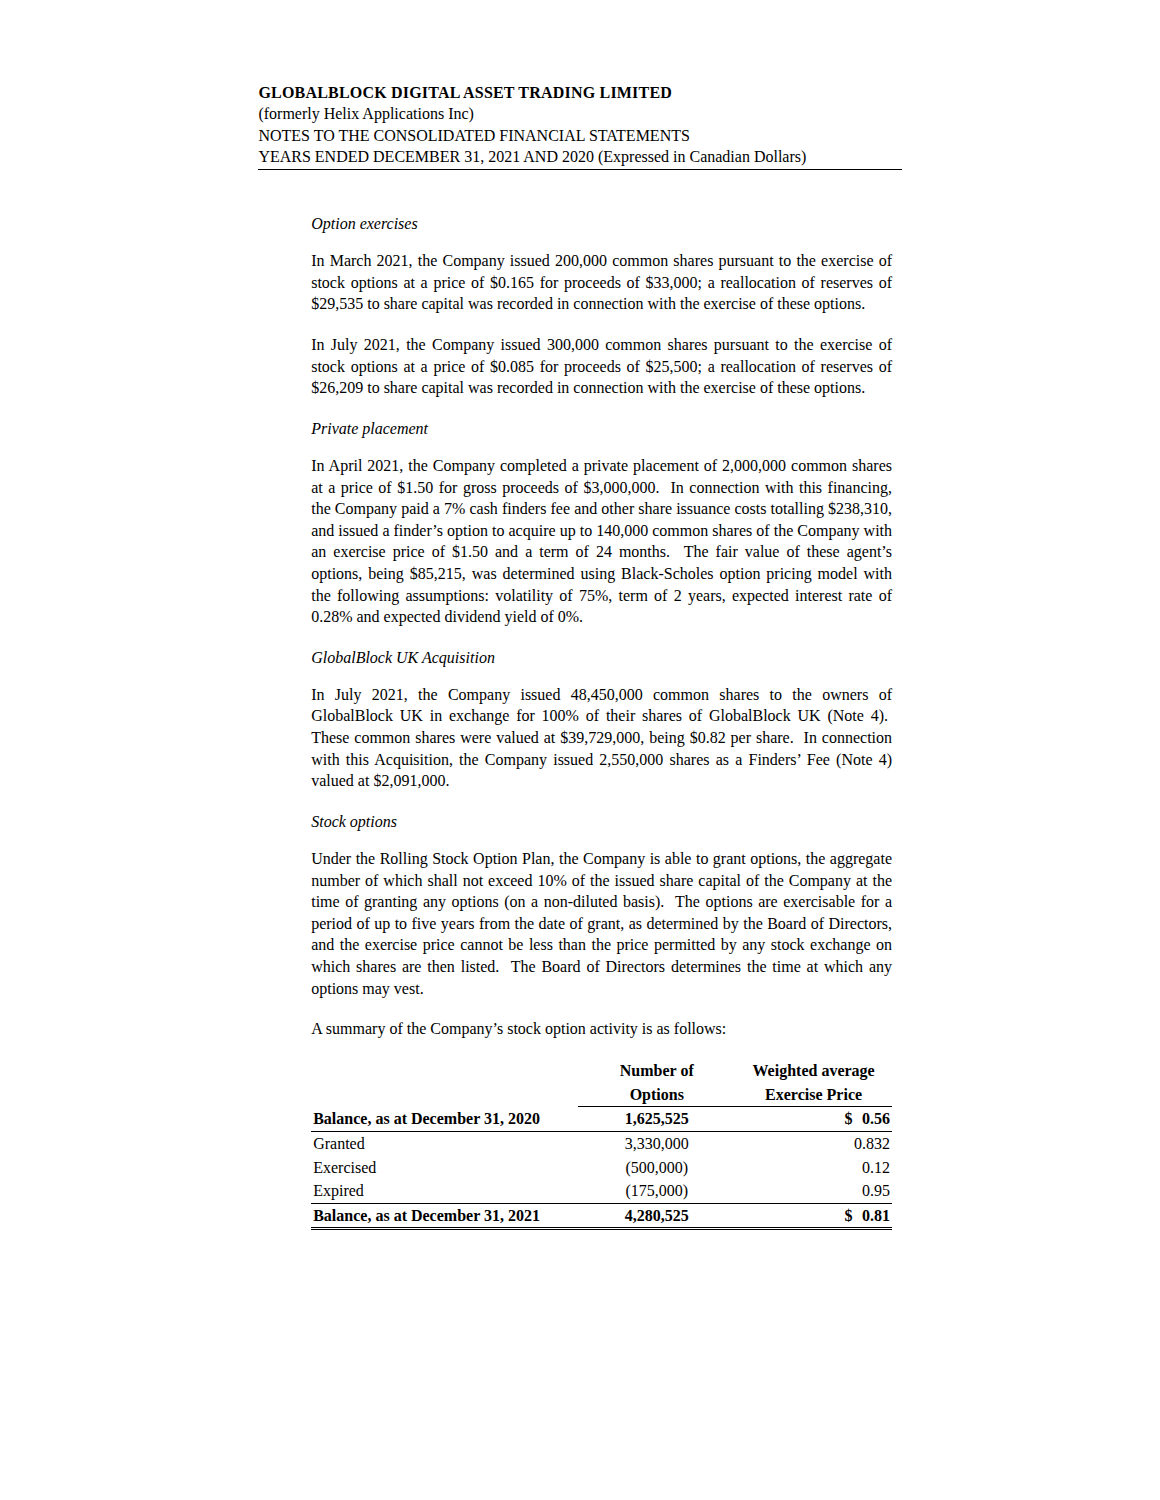GLOBALBLOCK DIGITAL ASSET TRADING LIMITED
(formerly Helix Applications Inc)
NOTES TO THE CONSOLIDATED FINANCIAL STATEMENTS
YEARS ENDED DECEMBER 31, 2021 AND 2020 (Expressed in Canadian Dollars)
Option exercises
In March 2021, the Company issued 200,000 common shares pursuant to the exercise of stock options at a price of $0.165 for proceeds of $33,000; a reallocation of reserves of $29,535 to share capital was recorded in connection with the exercise of these options.
In July 2021, the Company issued 300,000 common shares pursuant to the exercise of stock options at a price of $0.085 for proceeds of $25,500; a reallocation of reserves of $26,209 to share capital was recorded in connection with the exercise of these options.
Private placement
In April 2021, the Company completed a private placement of 2,000,000 common shares at a price of $1.50 for gross proceeds of $3,000,000. In connection with this financing, the Company paid a 7% cash finders fee and other share issuance costs totalling $238,310, and issued a finder’s option to acquire up to 140,000 common shares of the Company with an exercise price of $1.50 and a term of 24 months. The fair value of these agent’s options, being $85,215, was determined using Black-Scholes option pricing model with the following assumptions: volatility of 75%, term of 2 years, expected interest rate of 0.28% and expected dividend yield of 0%.
GlobalBlock UK Acquisition
In July 2021, the Company issued 48,450,000 common shares to the owners of GlobalBlock UK in exchange for 100% of their shares of GlobalBlock UK (Note 4). These common shares were valued at $39,729,000, being $0.82 per share. In connection with this Acquisition, the Company issued 2,550,000 shares as a Finders’ Fee (Note 4) valued at $2,091,000.
Stock options
Under the Rolling Stock Option Plan, the Company is able to grant options, the aggregate number of which shall not exceed 10% of the issued share capital of the Company at the time of granting any options (on a non-diluted basis). The options are exercisable for a period of up to five years from the date of grant, as determined by the Board of Directors, and the exercise price cannot be less than the price permitted by any stock exchange on which shares are then listed. The Board of Directors determines the time at which any options may vest.
A summary of the Company’s stock option activity is as follows:
| | Number of | Weighted average |
| --- | --- | --- |
| | Options | Exercise Price |
| Balance, as at December 31, 2020 | 1,625,525 | $ 0.56 |
| Granted | 3,330,000 | 0.832 |
| Exercised | (500,000) | 0.12 |
| Expired | (175,000) | 0.95 |
| Balance, as at December 31, 2021 | 4,280,525 | $ 0.81 |